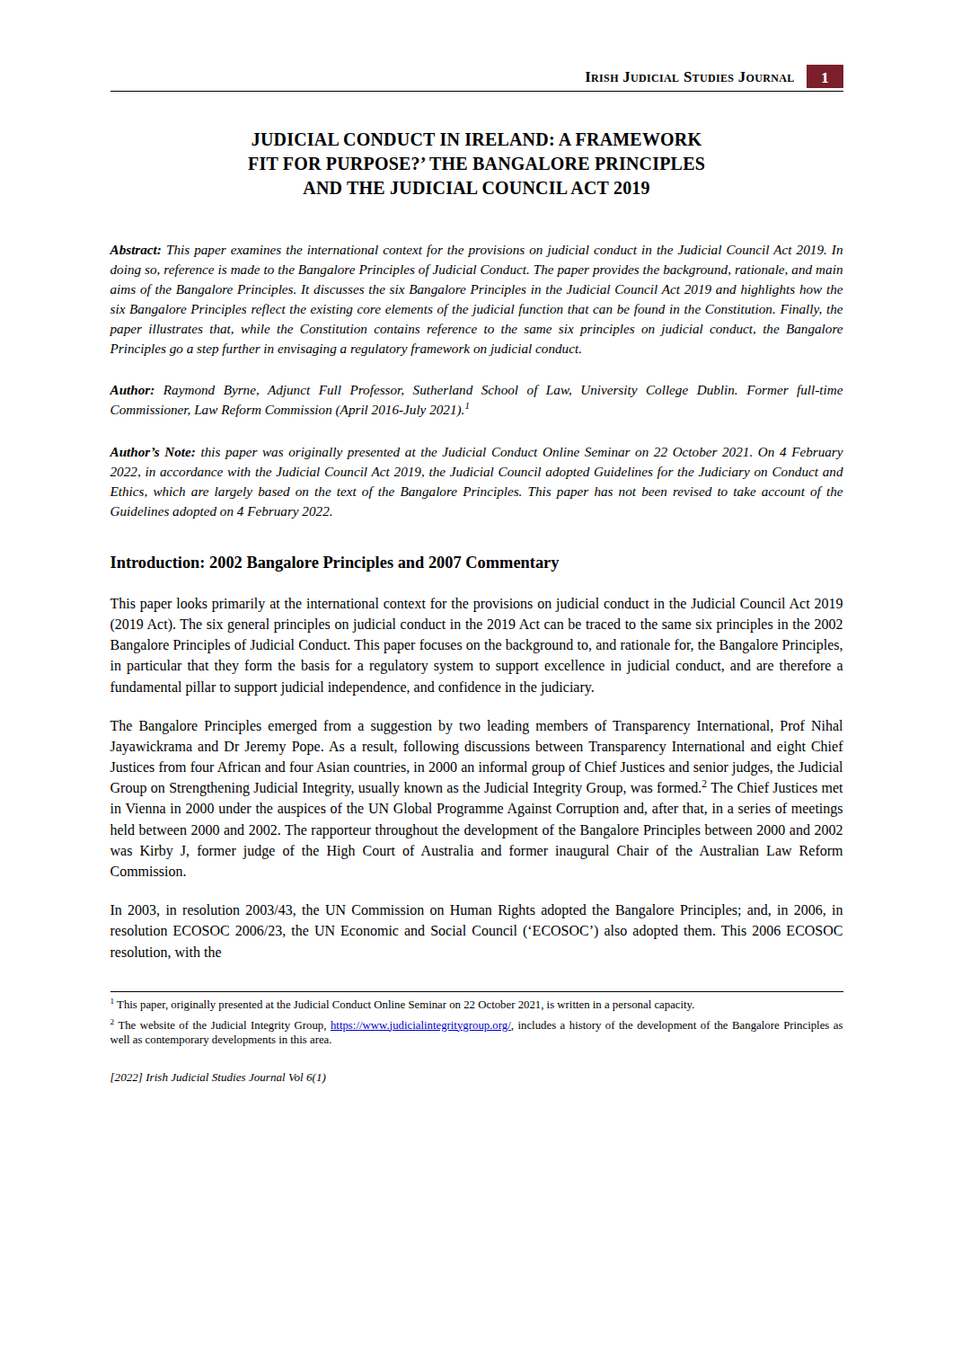Irish Judicial Studies Journal
1
Judicial Conduct in Ireland: A Framework
Fit for Purpose?’ The Bangalore Principles
and the Judicial Council Act 2019
Abstract: This paper examines the international context for the provisions on judicial conduct in the Judicial Council Act 2019. In doing so, reference is made to the Bangalore Principles of Judicial Conduct. The paper provides the background, rationale, and main aims of the Bangalore Principles. It discusses the six Bangalore Principles in the Judicial Council Act 2019 and highlights how the six Bangalore Principles reflect the existing core elements of the judicial function that can be found in the Constitution. Finally, the paper illustrates that, while the Constitution contains reference to the same six principles on judicial conduct, the Bangalore Principles go a step further in envisaging a regulatory framework on judicial conduct.
Author: Raymond Byrne, Adjunct Full Professor, Sutherland School of Law, University College Dublin. Former full-time Commissioner, Law Reform Commission (April 2016-July 2021).1
Author’s Note: this paper was originally presented at the Judicial Conduct Online Seminar on 22 October 2021. On 4 February 2022, in accordance with the Judicial Council Act 2019, the Judicial Council adopted Guidelines for the Judiciary on Conduct and Ethics, which are largely based on the text of the Bangalore Principles. This paper has not been revised to take account of the Guidelines adopted on 4 February 2022.
Introduction: 2002 Bangalore Principles and 2007 Commentary
This paper looks primarily at the international context for the provisions on judicial conduct in the Judicial Council Act 2019 (2019 Act). The six general principles on judicial conduct in the 2019 Act can be traced to the same six principles in the 2002 Bangalore Principles of Judicial Conduct. This paper focuses on the background to, and rationale for, the Bangalore Principles, in particular that they form the basis for a regulatory system to support excellence in judicial conduct, and are therefore a fundamental pillar to support judicial independence, and confidence in the judiciary.
The Bangalore Principles emerged from a suggestion by two leading members of Transparency International, Prof Nihal Jayawickrama and Dr Jeremy Pope. As a result, following discussions between Transparency International and eight Chief Justices from four African and four Asian countries, in 2000 an informal group of Chief Justices and senior judges, the Judicial Group on Strengthening Judicial Integrity, usually known as the Judicial Integrity Group, was formed.2 The Chief Justices met in Vienna in 2000 under the auspices of the UN Global Programme Against Corruption and, after that, in a series of meetings held between 2000 and 2002. The rapporteur throughout the development of the Bangalore Principles between 2000 and 2002 was Kirby J, former judge of the High Court of Australia and former inaugural Chair of the Australian Law Reform Commission.
In 2003, in resolution 2003/43, the UN Commission on Human Rights adopted the Bangalore Principles; and, in 2006, in resolution ECOSOC 2006/23, the UN Economic and Social Council (‘ECOSOC’) also adopted them. This 2006 ECOSOC resolution, with the
1 This paper, originally presented at the Judicial Conduct Online Seminar on 22 October 2021, is written in a personal capacity.
2 The website of the Judicial Integrity Group, https://www.judicialintegritygroup.org/, includes a history of the development of the Bangalore Principles as well as contemporary developments in this area.
[2022] Irish Judicial Studies Journal Vol 6(1)